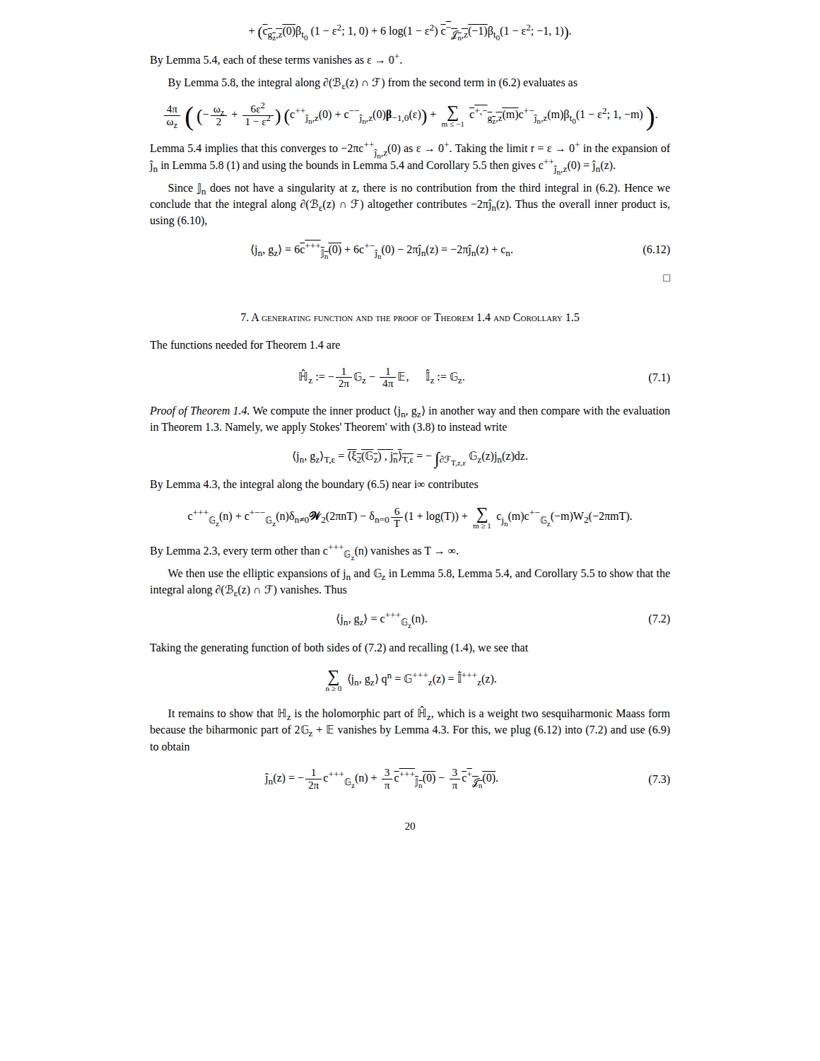+ (cgz,z(0) βt0 (1 − ε2; 1, 0) + 6 log(1 − ε2) c−𝒥n,z(−1) βt0(1 − ε2; −1, 1)).
By Lemma 5.4, each of these terms vanishes as ε → 0+.
By Lemma 5.8, the integral along ∂(ℬε(z) ∩ ℱ) from the second term in (6.2) evaluates as
4π ωz ( (−ωz 2 + 6ε21 − ε2) (c++ĵn,z(0) + c−−ĵn,z(0)β−1,0(ε)) + ∑m ≤ −1 c+,−gz,z(m) c+−ĵn,z(m)βt0(1 − ε2; 1, −m) ).
Lemma 5.4 implies that this converges to −2πc++ĵn,z(0) as ε → 0+. Taking the limit r = ε → 0+ in the expansion of ĵn in Lemma 5.8 (1) and using the bounds in Lemma 5.4 and Corollary 5.5 then gives c++ĵn,z(0) = ĵn(z).
Since 𝕁n does not have a singularity at z, there is no contribution from the third integral in (6.2). Hence we conclude that the integral along ∂(ℬε(z) ∩ ℱ) altogether contributes −2πĵn(z). Thus the overall inner product is, using (6.10),
⟨jn, gz⟩ = 6c+++𝕁n(0) + 6c+−ĵn(0) − 2πĵn(z) = −2πĵn(z) + cn.
(6.12)
□
7. A generating function and the proof of Theorem 1.4 and Corollary 1.5
The functions needed for Theorem 1.4 are
ℍ̂z := −12π 𝔾z − 14π 𝔼, 𝕀̂z := 𝔾z.
(7.1)
Proof of Theorem 1.4. We compute the inner product ⟨jn, gz⟩ in another way and then compare with the evaluation in Theorem 1.3. Namely, we apply Stokes' Theorem' with (3.8) to instead write
⟨jn, gz⟩T,ε = ⟨ξ2(𝔾z) , jn⟩T,ε = − ∫∂ℱT,z,ε 𝔾z(z)jn(z)dz.
By Lemma 4.3, the integral along the boundary (6.5) near i∞ contributes
c+++𝔾z(n) + c+−−𝔾z(n)δn≠0𝒲2(2πnT) − δn=06 T(1 + log(T)) + ∑m ≥ 1 cjn(m)c+−𝔾z(−m)W2(−2πmT).
By Lemma 2.3, every term other than c+++𝔾z(n) vanishes as T → ∞.
We then use the elliptic expansions of jn and 𝔾z in Lemma 5.8, Lemma 5.4, and Corollary 5.5 to show that the integral along ∂(ℬε(z) ∩ ℱ) vanishes. Thus
⟨jn, gz⟩ = c+++𝔾z(n).
(7.2)
Taking the generating function of both sides of (7.2) and recalling (1.4), we see that
∑n ≥ 0 ⟨jn, gz⟩ qn = 𝔾+++z(z) = 𝕀̂+++z(z).
It remains to show that ℍz is the holomorphic part of ℍ̂z, which is a weight two sesquiharmonic Maass form because the biharmonic part of 2𝔾z + 𝔼 vanishes by Lemma 4.3. For this, we plug (6.12) into (7.2) and use (6.9) to obtain
ĵn(z) = −12πc+++𝔾z(n) + 3 π c+++𝕁n(0) − 3 π c+𝒥n(0).
(7.3)
20